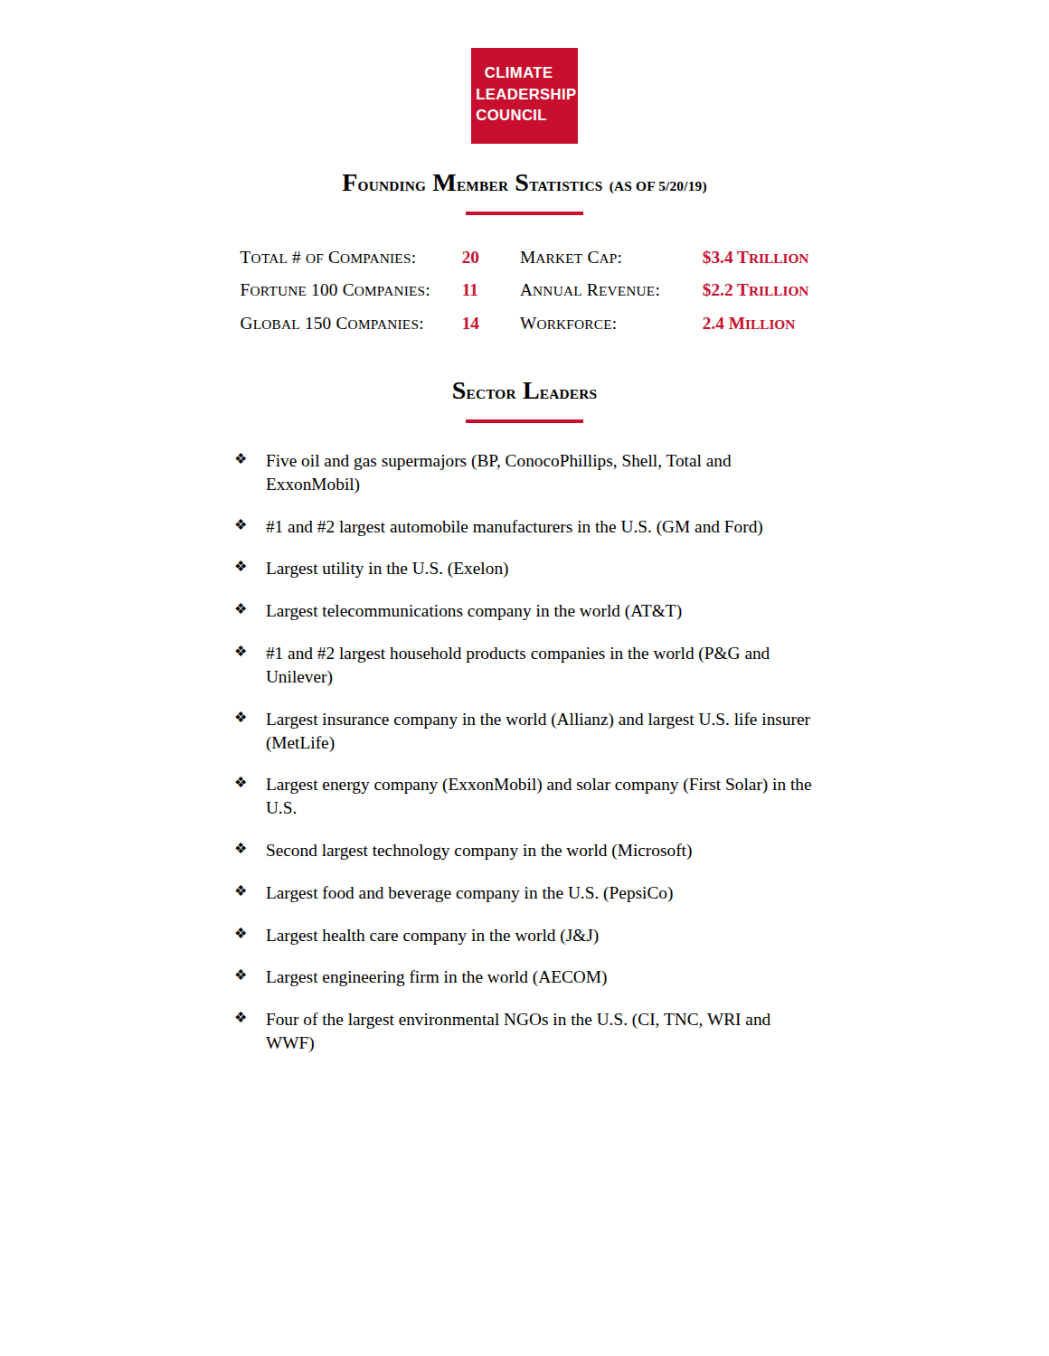CLIMATE
LEADERSHIP
COUNCIL
FOUNDING MEMBER STATISTICS (AS OF 5/20/19)
| T OTAL # OF C OMPANIES : | 20 | M ARKET C AP : | $3.4 T RILLION |
| F ORTUNE 100 C OMPANIES : | 11 | A NNUAL R EVENUE : | $2.2 T RILLION |
| G LOBAL 150 C OMPANIES : | 14 | W ORKFORCE : | 2.4 M ILLION |
SECTOR LEADERS
Five oil and gas supermajors (BP, ConocoPhillips, Shell, Total and ExxonMobil)
#1 and #2 largest automobile manufacturers in the U.S. (GM and Ford)
Largest utility in the U.S. (Exelon)
Largest telecommunications company in the world (AT&T)
#1 and #2 largest household products companies in the world (P&G and Unilever)
Largest insurance company in the world (Allianz) and largest U.S. life insurer (MetLife)
Largest energy company (ExxonMobil) and solar company (First Solar) in the U.S.
Second largest technology company in the world (Microsoft)
Largest food and beverage company in the U.S. (PepsiCo)
Largest health care company in the world (J&J)
Largest engineering firm in the world (AECOM)
Four of the largest environmental NGOs in the U.S. (CI, TNC, WRI and WWF)